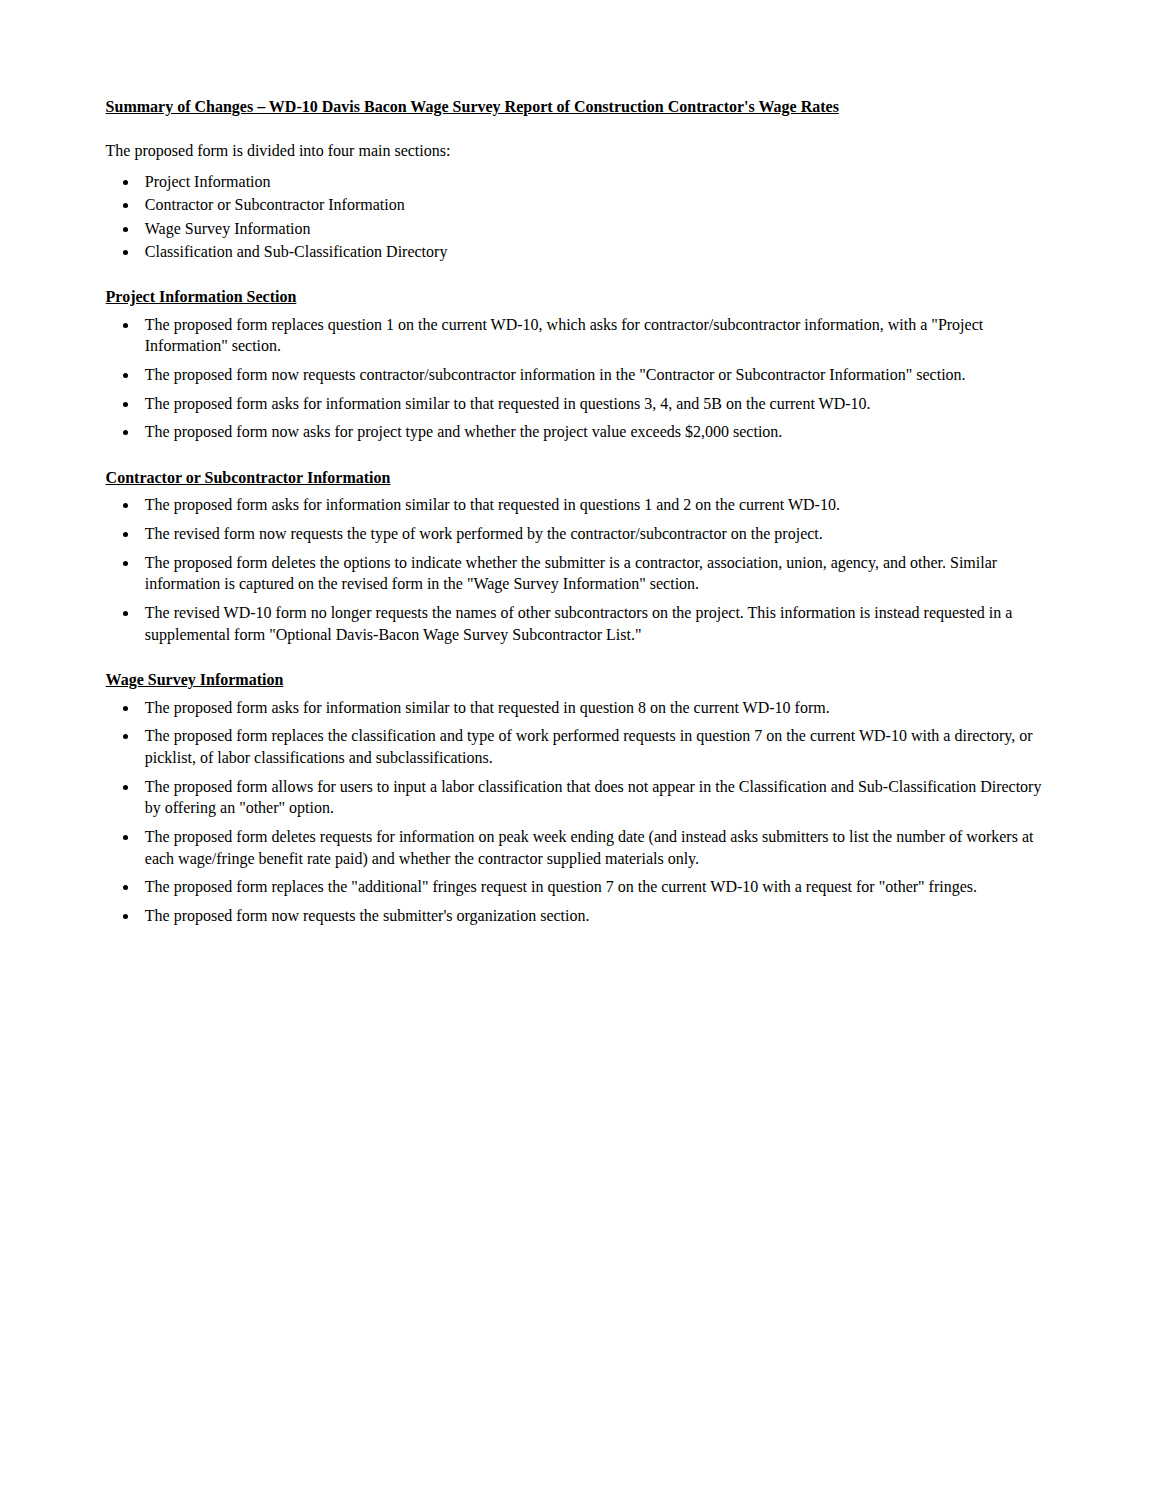Summary of Changes – WD-10 Davis Bacon Wage Survey Report of Construction Contractor's Wage Rates
The proposed form is divided into four main sections:
Project Information
Contractor or Subcontractor Information
Wage Survey Information
Classification and Sub-Classification Directory
Project Information Section
The proposed form replaces question 1 on the current WD-10, which asks for contractor/subcontractor information, with a "Project Information" section.
The proposed form now requests contractor/subcontractor information in the "Contractor or Subcontractor Information" section.
The proposed form asks for information similar to that requested in questions 3, 4, and 5B on the current WD-10.
The proposed form now asks for project type and whether the project value exceeds $2,000 section.
Contractor or Subcontractor Information
The proposed form asks for information similar to that requested in questions 1 and 2 on the current WD-10.
The revised form now requests the type of work performed by the contractor/subcontractor on the project.
The proposed form deletes the options to indicate whether the submitter is a contractor, association, union, agency, and other. Similar information is captured on the revised form in the "Wage Survey Information" section.
The revised WD-10 form no longer requests the names of other subcontractors on the project. This information is instead requested in a supplemental form "Optional Davis-Bacon Wage Survey Subcontractor List."
Wage Survey Information
The proposed form asks for information similar to that requested in question 8 on the current WD-10 form.
The proposed form replaces the classification and type of work performed requests in question 7 on the current WD-10 with a directory, or picklist, of labor classifications and subclassifications.
The proposed form allows for users to input a labor classification that does not appear in the Classification and Sub-Classification Directory by offering an "other" option.
The proposed form deletes requests for information on peak week ending date (and instead asks submitters to list the number of workers at each wage/fringe benefit rate paid) and whether the contractor supplied materials only.
The proposed form replaces the "additional" fringes request in question 7 on the current WD-10 with a request for "other" fringes.
The proposed form now requests the submitter's organization section.